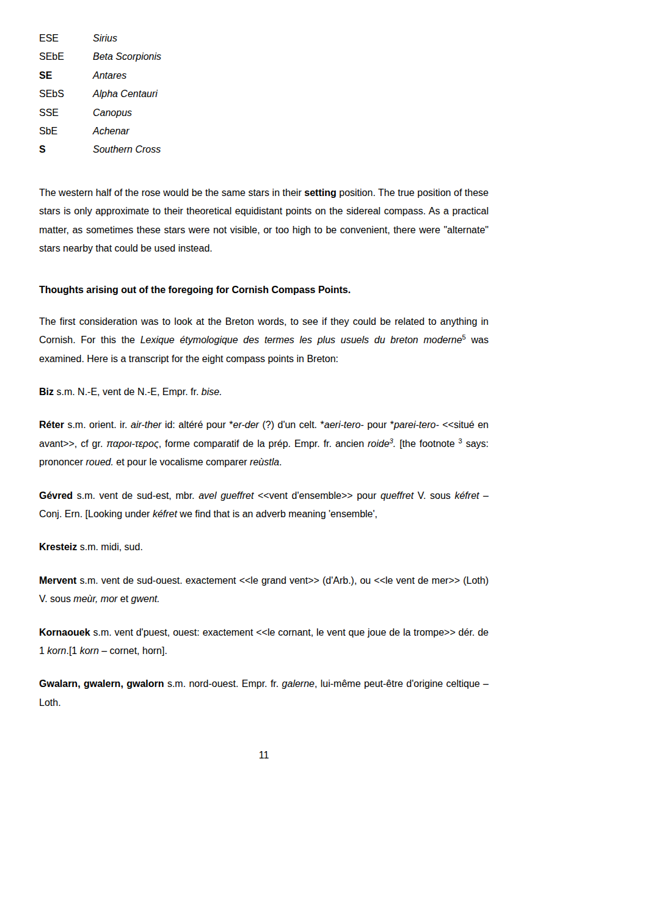ESE Sirius
SEbE Beta Scorpionis
SE Antares
SEbS Alpha Centauri
SSE Canopus
SbE Achenar
SSouthern Cross
The western half of the rose would be the same stars in their setting position. The true position of these stars is only approximate to their theoretical equidistant points on the sidereal compass. As a practical matter, as sometimes these stars were not visible, or too high to be convenient, there were "alternate" stars nearby that could be used instead.
Thoughts arising out of the foregoing for Cornish Compass Points.
The first consideration was to look at the Breton words, to see if they could be related to anything in Cornish. For this the Lexique étymologique des termes les plus usuels du breton moderne5 was examined. Here is a transcript for the eight compass points in Breton:
Biz s.m. N.-E, vent de N.-E, Empr. fr. bise.
Réter s.m. orient. ir. air-ther id: altéré pour *er-der (?) d'un celt. *aeri-tero- pour *parei-tero- <<situé en avant>>, cf gr. παροι-τερος, forme comparatif de la prép. Empr. fr. ancien roide3. [the footnote 3 says: prononcer roued. et pour le vocalisme comparer reùstla.
Gévred s.m. vent de sud-est, mbr. avel gueffret <<vent d'ensemble>> pour queffret V. sous kéfret – Conj. Ern. [Looking under kéfret we find that is an adverb meaning 'ensemble',
Kresteiz s.m. midi, sud.
Mervent s.m. vent de sud-ouest. exactement <<le grand vent>> (d'Arb.), ou <<le vent de mer>> (Loth) V. sous meùr, mor et gwent.
Kornaouek s.m. vent d'puest, ouest: exactement <<le cornant, le vent que joue de la trompe>> dér. de 1 korn.[1 korn – cornet, horn].
Gwalarn, gwalern, gwalorn s.m. nord-ouest. Empr. fr. galerne, lui-même peut-être d'origine celtique – Loth.
11